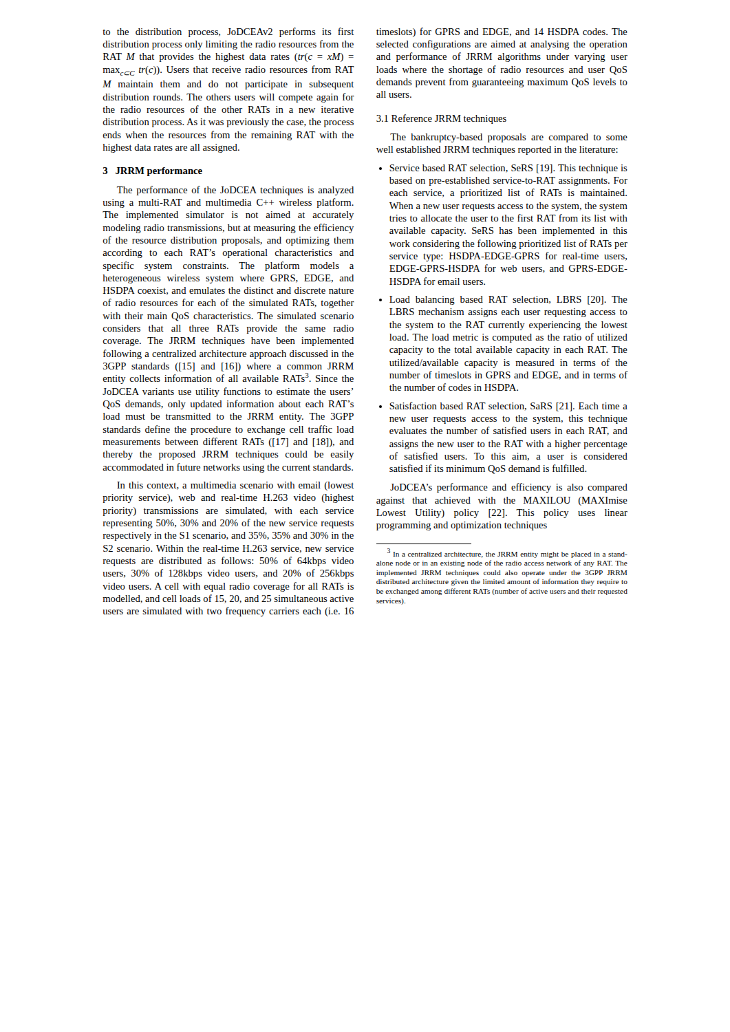to the distribution process, JoDCEAv2 performs its first distribution process only limiting the radio resources from the RAT M that provides the highest data rates (tr(c = xM) = maxc⊂C tr(c)). Users that receive radio resources from RAT M maintain them and do not participate in subsequent distribution rounds. The others users will compete again for the radio resources of the other RATs in a new iterative distribution process. As it was previously the case, the process ends when the resources from the remaining RAT with the highest data rates are all assigned.
3 JRRM performance
The performance of the JoDCEA techniques is analyzed using a multi-RAT and multimedia C++ wireless platform. The implemented simulator is not aimed at accurately modeling radio transmissions, but at measuring the efficiency of the resource distribution proposals, and optimizing them according to each RAT’s operational characteristics and specific system constraints. The platform models a heterogeneous wireless system where GPRS, EDGE, and HSDPA coexist, and emulates the distinct and discrete nature of radio resources for each of the simulated RATs, together with their main QoS characteristics. The simulated scenario considers that all three RATs provide the same radio coverage. The JRRM techniques have been implemented following a centralized architecture approach discussed in the 3GPP standards ([15] and [16]) where a common JRRM entity collects information of all available RATs3. Since the JoDCEA variants use utility functions to estimate the users’ QoS demands, only updated information about each RAT’s load must be transmitted to the JRRM entity. The 3GPP standards define the procedure to exchange cell traffic load measurements between different RATs ([17] and [18]), and thereby the proposed JRRM techniques could be easily accommodated in future networks using the current standards.
In this context, a multimedia scenario with email (lowest priority service), web and real-time H.263 video (highest priority) transmissions are simulated, with each service representing 50%, 30% and 20% of the new service requests respectively in the S1 scenario, and 35%, 35% and 30% in the S2 scenario. Within the real-time H.263 service, new service requests are distributed as follows: 50% of 64kbps video users, 30% of 128kbps video users, and 20% of 256kbps video users. A cell with equal radio coverage for all RATs is modelled, and cell loads of 15, 20, and 25 simultaneous active users are simulated with two frequency carriers each (i.e. 16 timeslots) for GPRS and EDGE, and 14 HSDPA codes. The selected configurations are aimed at analysing the operation and performance of JRRM algorithms under varying user loads where the shortage of radio resources and user QoS demands prevent from guaranteeing maximum QoS levels to all users.
3.1 Reference JRRM techniques
The bankruptcy-based proposals are compared to some well established JRRM techniques reported in the literature:
Service based RAT selection, SeRS [19]. This technique is based on pre-established service-to-RAT assignments. For each service, a prioritized list of RATs is maintained. When a new user requests access to the system, the system tries to allocate the user to the first RAT from its list with available capacity. SeRS has been implemented in this work considering the following prioritized list of RATs per service type: HSDPA-EDGE-GPRS for real-time users, EDGE-GPRS-HSDPA for web users, and GPRS-EDGE-HSDPA for email users.
Load balancing based RAT selection, LBRS [20]. The LBRS mechanism assigns each user requesting access to the system to the RAT currently experiencing the lowest load. The load metric is computed as the ratio of utilized capacity to the total available capacity in each RAT. The utilized/available capacity is measured in terms of the number of timeslots in GPRS and EDGE, and in terms of the number of codes in HSDPA.
Satisfaction based RAT selection, SaRS [21]. Each time a new user requests access to the system, this technique evaluates the number of satisfied users in each RAT, and assigns the new user to the RAT with a higher percentage of satisfied users. To this aim, a user is considered satisfied if its minimum QoS demand is fulfilled.
JoDCEA’s performance and efficiency is also compared against that achieved with the MAXILOU (MAXImise Lowest Utility) policy [22]. This policy uses linear programming and optimization techniques
3 In a centralized architecture, the JRRM entity might be placed in a stand-alone node or in an existing node of the radio access network of any RAT. The implemented JRRM techniques could also operate under the 3GPP JRRM distributed architecture given the limited amount of information they require to be exchanged among different RATs (number of active users and their requested services).